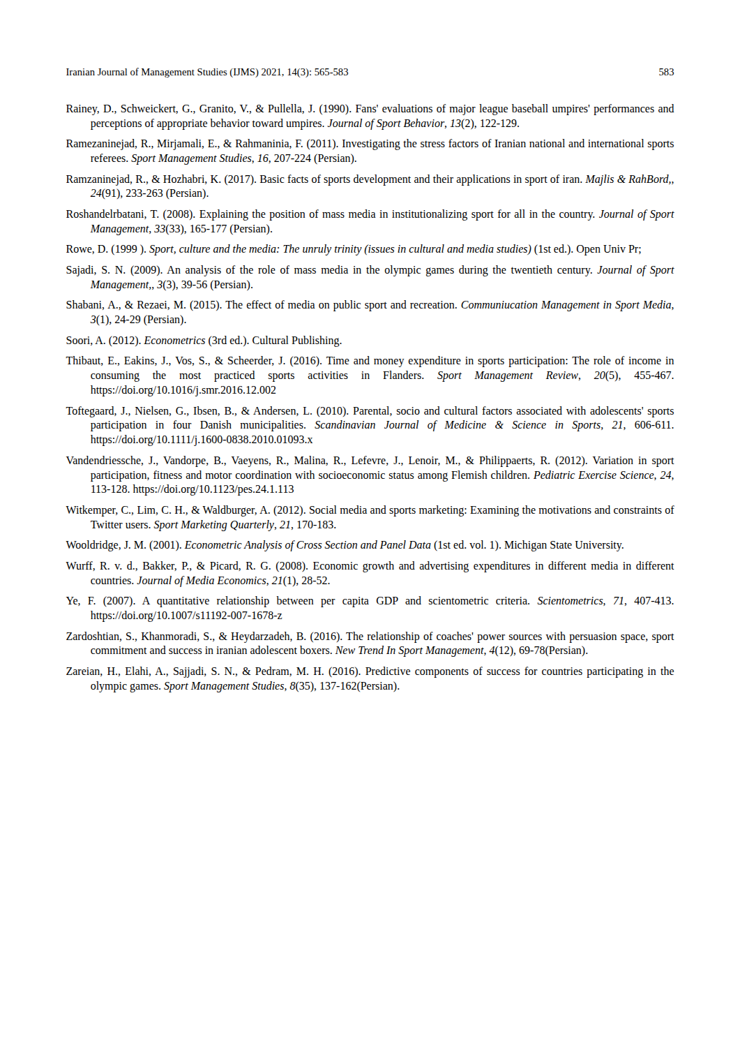Iranian Journal of Management Studies (IJMS) 2021, 14(3): 565-583 583
Rainey, D., Schweickert, G., Granito, V., & Pullella, J. (1990). Fans' evaluations of major league baseball umpires' performances and perceptions of appropriate behavior toward umpires. Journal of Sport Behavior, 13(2), 122-129.
Ramezaninejad, R., Mirjamali, E., & Rahmaninia, F. (2011). Investigating the stress factors of Iranian national and international sports referees. Sport Management Studies, 16, 207-224 (Persian).
Ramzaninejad, R., & Hozhabri, K. (2017). Basic facts of sports development and their applications in sport of iran. Majlis & RahBord,, 24(91), 233-263 (Persian).
Roshandelrbatani, T. (2008). Explaining the position of mass media in institutionalizing sport for all in the country. Journal of Sport Management, 33(33), 165-177 (Persian).
Rowe, D. (1999 ). Sport, culture and the media: The unruly trinity (issues in cultural and media studies) (1st ed.). Open Univ Pr;
Sajadi, S. N. (2009). An analysis of the role of mass media in the olympic games during the twentieth century. Journal of Sport Management,, 3(3), 39-56 (Persian).
Shabani, A., & Rezaei, M. (2015). The effect of media on public sport and recreation. Communiucation Management in Sport Media, 3(1), 24-29 (Persian).
Soori, A. (2012). Econometrics (3rd ed.). Cultural Publishing.
Thibaut, E., Eakins, J., Vos, S., & Scheerder, J. (2016). Time and money expenditure in sports participation: The role of income in consuming the most practiced sports activities in Flanders. Sport Management Review, 20(5), 455-467. https://doi.org/10.1016/j.smr.2016.12.002
Toftegaard, J., Nielsen, G., Ibsen, B., & Andersen, L. (2010). Parental, socio and cultural factors associated with adolescents' sports participation in four Danish municipalities. Scandinavian Journal of Medicine & Science in Sports, 21, 606-611. https://doi.org/10.1111/j.1600-0838.2010.01093.x
Vandendriessche, J., Vandorpe, B., Vaeyens, R., Malina, R., Lefevre, J., Lenoir, M., & Philippaerts, R. (2012). Variation in sport participation, fitness and motor coordination with socioeconomic status among Flemish children. Pediatric Exercise Science, 24, 113-128. https://doi.org/10.1123/pes.24.1.113
Witkemper, C., Lim, C. H., & Waldburger, A. (2012). Social media and sports marketing: Examining the motivations and constraints of Twitter users. Sport Marketing Quarterly, 21, 170-183.
Wooldridge, J. M. (2001). Econometric Analysis of Cross Section and Panel Data (1st ed. vol. 1). Michigan State University.
Wurff, R. v. d., Bakker, P., & Picard, R. G. (2008). Economic growth and advertising expenditures in different media in different countries. Journal of Media Economics, 21(1), 28-52.
Ye, F. (2007). A quantitative relationship between per capita GDP and scientometric criteria. Scientometrics, 71, 407-413. https://doi.org/10.1007/s11192-007-1678-z
Zardoshtian, S., Khanmoradi, S., & Heydarzadeh, B. (2016). The relationship of coaches' power sources with persuasion space, sport commitment and success in iranian adolescent boxers. New Trend In Sport Management, 4(12), 69-78(Persian).
Zareian, H., Elahi, A., Sajjadi, S. N., & Pedram, M. H. (2016). Predictive components of success for countries participating in the olympic games. Sport Management Studies, 8(35), 137-162(Persian).